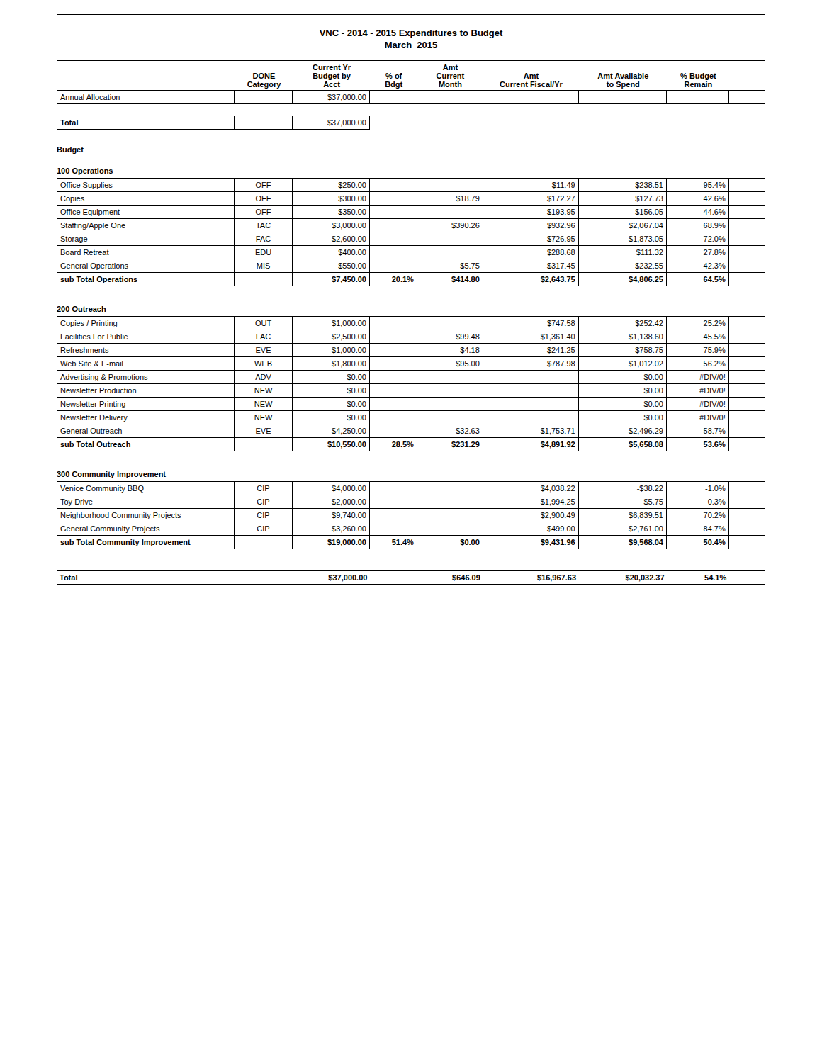VNC - 2014 - 2015 Expenditures to Budget
March 2015
| | DONE Category | Current Yr Budget by Acct | % of Bdgt | Amt Current Month | Amt Current Fiscal/Yr | Amt Available to Spend | % Budget Remain | |
| --- | --- | --- | --- | --- | --- | --- | --- | --- |
| Annual Allocation | | $37,000.00 | | | | | | |
| Total | | $37,000.00 | | | | | | |
Budget
100 Operations
| Office Supplies | OFF | $250.00 | | | $11.49 | $238.51 | 95.4% | |
| Copies | OFF | $300.00 | | $18.79 | $172.27 | $127.73 | 42.6% | |
| Office Equipment | OFF | $350.00 | | | $193.95 | $156.05 | 44.6% | |
| Staffing/Apple One | TAC | $3,000.00 | | $390.26 | $932.96 | $2,067.04 | 68.9% | |
| Storage | FAC | $2,600.00 | | | $726.95 | $1,873.05 | 72.0% | |
| Board Retreat | EDU | $400.00 | | | $288.68 | $111.32 | 27.8% | |
| General Operations | MIS | $550.00 | | $5.75 | $317.45 | $232.55 | 42.3% | |
| sub Total Operations | | $7,450.00 | 20.1% | $414.80 | $2,643.75 | $4,806.25 | 64.5% | |
200 Outreach
| Copies / Printing | OUT | $1,000.00 | | | $747.58 | $252.42 | 25.2% | |
| Facilities For Public | FAC | $2,500.00 | | $99.48 | $1,361.40 | $1,138.60 | 45.5% | |
| Refreshments | EVE | $1,000.00 | | $4.18 | $241.25 | $758.75 | 75.9% | |
| Web Site & E-mail | WEB | $1,800.00 | | $95.00 | $787.98 | $1,012.02 | 56.2% | |
| Advertising & Promotions | ADV | $0.00 | | | | $0.00 | #DIV/0! | |
| Newsletter Production | NEW | $0.00 | | | | $0.00 | #DIV/0! | |
| Newsletter Printing | NEW | $0.00 | | | | $0.00 | #DIV/0! | |
| Newsletter Delivery | NEW | $0.00 | | | | $0.00 | #DIV/0! | |
| General Outreach | EVE | $4,250.00 | | $32.63 | $1,753.71 | $2,496.29 | 58.7% | |
| sub Total Outreach | | $10,550.00 | 28.5% | $231.29 | $4,891.92 | $5,658.08 | 53.6% | |
300 Community Improvement
| Venice Community BBQ | CIP | $4,000.00 | | | $4,038.22 | -$38.22 | -1.0% | |
| Toy Drive | CIP | $2,000.00 | | | $1,994.25 | $5.75 | 0.3% | |
| Neighborhood Community Projects | CIP | $9,740.00 | | | $2,900.49 | $6,839.51 | 70.2% | |
| General Community Projects | CIP | $3,260.00 | | | $499.00 | $2,761.00 | 84.7% | |
| sub Total Community Improvement | | $19,000.00 | 51.4% | $0.00 | $9,431.96 | $9,568.04 | 50.4% | |
| Total | | $37,000.00 | | $646.09 | $16,967.63 | $20,032.37 | 54.1% | |